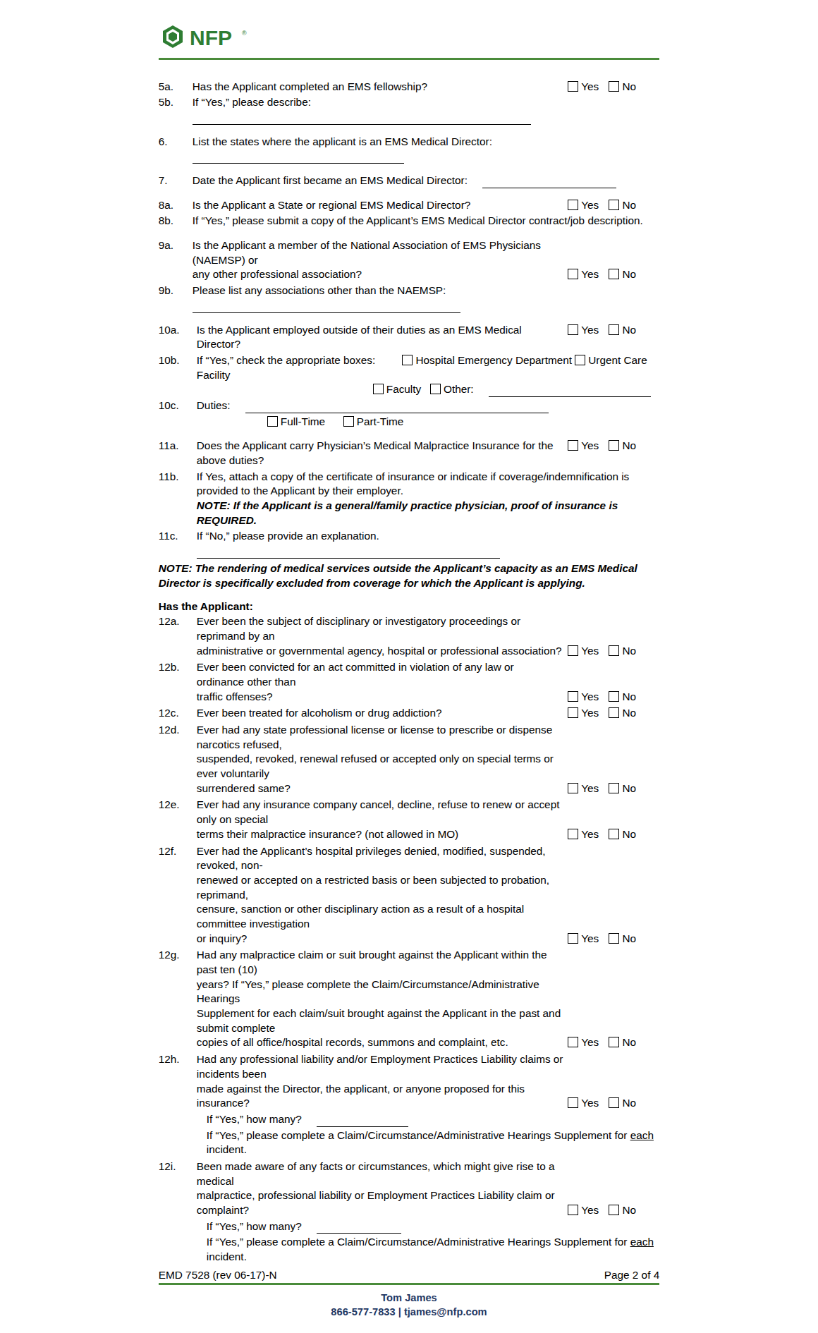NFP ®
5a.
Has the Applicant completed an EMS fellowship?
Yes No
5b.
If “Yes,” please describe:
6.
List the states where the applicant is an EMS Medical Director:
7.
Date the Applicant first became an EMS Medical Director:
8a.
Is the Applicant a State or regional EMS Medical Director?
Yes No
8b.
If “Yes,” please submit a copy of the Applicant’s EMS Medical Director contract/job description.
9a.
Is the Applicant a member of the National Association of EMS Physicians (NAEMSP) or
any other professional association?
Yes No
9b.
Please list any associations other than the NAEMSP:
10a.
Is the Applicant employed outside of their duties as an EMS Medical Director?
Yes No
10b.
If “Yes,” check the appropriate boxes: Hospital Emergency Department Urgent Care Facility
Faculty Other:
10c.
Duties:
Full-Time Part-Time
11a.
Does the Applicant carry Physician’s Medical Malpractice Insurance for the above duties?
Yes No
11b.
If Yes, attach a copy of the certificate of insurance or indicate if coverage/indemnification is provided to the Applicant by their employer.
NOTE: If the Applicant is a general/family practice physician, proof of insurance is REQUIRED.
11c.
If “No,” please provide an explanation.
NOTE: The rendering of medical services outside the Applicant’s capacity as an EMS Medical Director is specifically excluded from coverage for which the Applicant is applying.
Has the Applicant:
12a.
Ever been the subject of disciplinary or investigatory proceedings or reprimand by an
administrative or governmental agency, hospital or professional association?
Yes No
12b.
Ever been convicted for an act committed in violation of any law or ordinance other than
traffic offenses?
Yes No
12c.
Ever been treated for alcoholism or drug addiction?
Yes No
12d.
Ever had any state professional license or license to prescribe or dispense narcotics refused,
suspended, revoked, renewal refused or accepted only on special terms or ever voluntarily
surrendered same?
Yes No
12e.
Ever had any insurance company cancel, decline, refuse to renew or accept only on special
terms their malpractice insurance? (not allowed in MO)
Yes No
12f.
Ever had the Applicant’s hospital privileges denied, modified, suspended, revoked, non-
renewed or accepted on a restricted basis or been subjected to probation, reprimand,
censure, sanction or other disciplinary action as a result of a hospital committee investigation
or inquiry?
Yes No
12g.
Had any malpractice claim or suit brought against the Applicant within the past ten (10)
years? If “Yes,” please complete the Claim/Circumstance/Administrative Hearings
Supplement for each claim/suit brought against the Applicant in the past and submit complete
copies of all office/hospital records, summons and complaint, etc.
Yes No
12h.
Had any professional liability and/or Employment Practices Liability claims or incidents been
made against the Director, the applicant, or anyone proposed for this insurance?
Yes No
If “Yes,” how many?
If “Yes,” please complete a Claim/Circumstance/Administrative Hearings Supplement for each incident.
12i.
Been made aware of any facts or circumstances, which might give rise to a medical
malpractice, professional liability or Employment Practices Liability claim or complaint?
Yes No
If “Yes,” how many?
If “Yes,” please complete a Claim/Circumstance/Administrative Hearings Supplement for each incident.
EMD 7528 (rev 06-17)-N
Page 2 of 4
Tom James
866-577-7833 | tjames@nfp.com